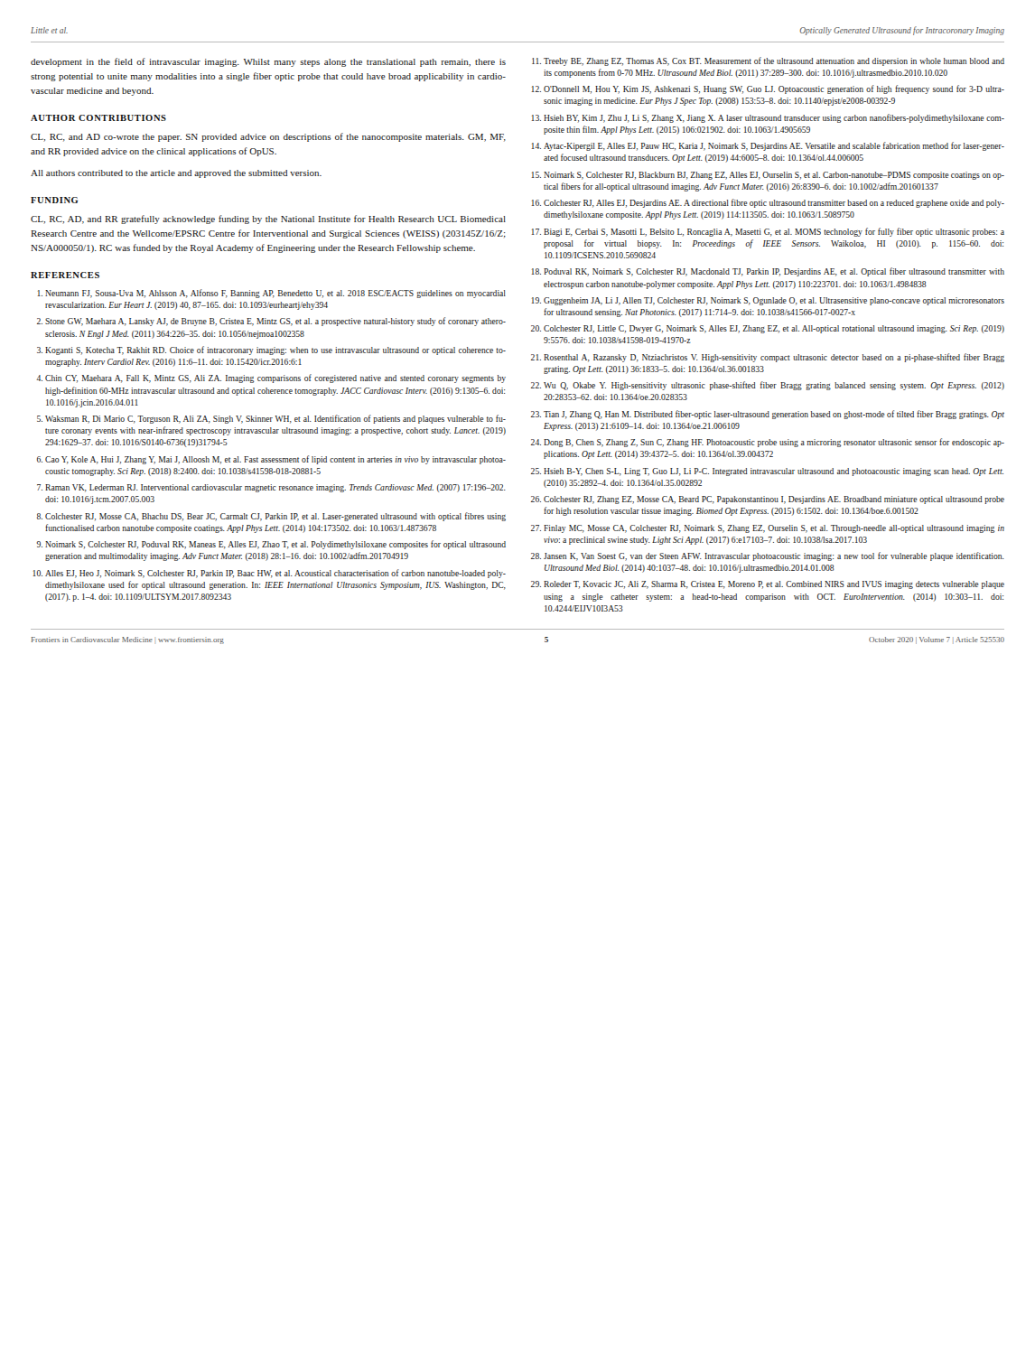Little et al.
Optically Generated Ultrasound for Intracoronary Imaging
development in the field of intravascular imaging. Whilst many steps along the translational path remain, there is strong potential to unite many modalities into a single fiber optic probe that could have broad applicability in cardiovascular medicine and beyond.
Author Contributions
CL, RC, and AD co-wrote the paper. SN provided advice on descriptions of the nanocomposite materials. GM, MF, and RR provided advice on the clinical applications of OpUS.
All authors contributed to the article and approved the submitted version.
Funding
CL, RC, AD, and RR gratefully acknowledge funding by the National Institute for Health Research UCL Biomedical Research Centre and the Wellcome/EPSRC Centre for Interventional and Surgical Sciences (WEISS) (203145Z/16/Z; NS/A000050/1). RC was funded by the Royal Academy of Engineering under the Research Fellowship scheme.
References
Neumann FJ, Sousa-Uva M, Ahlsson A, Alfonso F, Banning AP, Benedetto U, et al. 2018 ESC/EACTS guidelines on myocardial revascularization. Eur Heart J. (2019) 40, 87–165. doi: 10.1093/eurheartj/ehy394
Stone GW, Maehara A, Lansky AJ, de Bruyne B, Cristea E, Mintz GS, et al. a prospective natural-history study of coronary atherosclerosis. N Engl J Med. (2011) 364:226–35. doi: 10.1056/nejmoa1002358
Koganti S, Kotecha T, Rakhit RD. Choice of intracoronary imaging: when to use intravascular ultrasound or optical coherence tomography. Interv Cardiol Rev. (2016) 11:6–11. doi: 10.15420/icr.2016:6:1
Chin CY, Maehara A, Fall K, Mintz GS, Ali ZA. Imaging comparisons of coregistered native and stented coronary segments by high-definition 60-MHz intravascular ultrasound and optical coherence tomography. JACC Cardiovasc Interv. (2016) 9:1305–6. doi: 10.1016/j.jcin.2016.04.011
Waksman R, Di Mario C, Torguson R, Ali ZA, Singh V, Skinner WH, et al. Identification of patients and plaques vulnerable to future coronary events with near-infrared spectroscopy intravascular ultrasound imaging: a prospective, cohort study. Lancet. (2019) 294:1629–37. doi: 10.1016/S0140-6736(19)31794-5
Cao Y, Kole A, Hui J, Zhang Y, Mai J, Alloosh M, et al. Fast assessment of lipid content in arteries in vivo by intravascular photoacoustic tomography. Sci Rep. (2018) 8:2400. doi: 10.1038/s41598-018-20881-5
Raman VK, Lederman RJ. Interventional cardiovascular magnetic resonance imaging. Trends Cardiovasc Med. (2007) 17:196–202. doi: 10.1016/j.tcm.2007.05.003
Colchester RJ, Mosse CA, Bhachu DS, Bear JC, Carmalt CJ, Parkin IP, et al. Laser-generated ultrasound with optical fibres using functionalised carbon nanotube composite coatings. Appl Phys Lett. (2014) 104:173502. doi: 10.1063/1.4873678
Noimark S, Colchester RJ, Poduval RK, Maneas E, Alles EJ, Zhao T, et al. Polydimethylsiloxane composites for optical ultrasound generation and multimodality imaging. Adv Funct Mater. (2018) 28:1–16. doi: 10.1002/adfm.201704919
Alles EJ, Heo J, Noimark S, Colchester RJ, Parkin IP, Baac HW, et al. Acoustical characterisation of carbon nanotube-loaded polydimethylsiloxane used for optical ultrasound generation. In: IEEE International Ultrasonics Symposium, IUS. Washington, DC, (2017). p. 1–4. doi: 10.1109/ULTSYM.2017.8092343
Treeby BE, Zhang EZ, Thomas AS, Cox BT. Measurement of the ultrasound attenuation and dispersion in whole human blood and its components from 0-70 MHz. Ultrasound Med Biol. (2011) 37:289–300. doi: 10.1016/j.ultrasmedbio.2010.10.020
O'Donnell M, Hou Y, Kim JS, Ashkenazi S, Huang SW, Guo LJ. Optoacoustic generation of high frequency sound for 3-D ultrasonic imaging in medicine. Eur Phys J Spec Top. (2008) 153:53–8. doi: 10.1140/epjst/e2008-00392-9
Hsieh BY, Kim J, Zhu J, Li S, Zhang X, Jiang X. A laser ultrasound transducer using carbon nanofibers-polydimethylsiloxane composite thin film. Appl Phys Lett. (2015) 106:021902. doi: 10.1063/1.4905659
Aytac-Kipergil E, Alles EJ, Pauw HC, Karia J, Noimark S, Desjardins AE. Versatile and scalable fabrication method for laser-generated focused ultrasound transducers. Opt Lett. (2019) 44:6005–8. doi: 10.1364/ol.44.006005
Noimark S, Colchester RJ, Blackburn BJ, Zhang EZ, Alles EJ, Ourselin S, et al. Carbon-nanotube–PDMS composite coatings on optical fibers for all-optical ultrasound imaging. Adv Funct Mater. (2016) 26:8390–6. doi: 10.1002/adfm.201601337
Colchester RJ, Alles EJ, Desjardins AE. A directional fibre optic ultrasound transmitter based on a reduced graphene oxide and polydimethylsiloxane composite. Appl Phys Lett. (2019) 114:113505. doi: 10.1063/1.5089750
Biagi E, Cerbai S, Masotti L, Belsito L, Roncaglia A, Masetti G, et al. MOMS technology for fully fiber optic ultrasonic probes: a proposal for virtual biopsy. In: Proceedings of IEEE Sensors. Waikoloa, HI (2010). p. 1156–60. doi: 10.1109/ICSENS.2010.5690824
Poduval RK, Noimark S, Colchester RJ, Macdonald TJ, Parkin IP, Desjardins AE, et al. Optical fiber ultrasound transmitter with electrospun carbon nanotube-polymer composite. Appl Phys Lett. (2017) 110:223701. doi: 10.1063/1.4984838
Guggenheim JA, Li J, Allen TJ, Colchester RJ, Noimark S, Ogunlade O, et al. Ultrasensitive plano-concave optical microresonators for ultrasound sensing. Nat Photonics. (2017) 11:714–9. doi: 10.1038/s41566-017-0027-x
Colchester RJ, Little C, Dwyer G, Noimark S, Alles EJ, Zhang EZ, et al. All-optical rotational ultrasound imaging. Sci Rep. (2019) 9:5576. doi: 10.1038/s41598-019-41970-z
Rosenthal A, Razansky D, Ntziachristos V. High-sensitivity compact ultrasonic detector based on a pi-phase-shifted fiber Bragg grating. Opt Lett. (2011) 36:1833–5. doi: 10.1364/ol.36.001833
Wu Q, Okabe Y. High-sensitivity ultrasonic phase-shifted fiber Bragg grating balanced sensing system. Opt Express. (2012) 20:28353–62. doi: 10.1364/oe.20.028353
Tian J, Zhang Q, Han M. Distributed fiber-optic laser-ultrasound generation based on ghost-mode of tilted fiber Bragg gratings. Opt Express. (2013) 21:6109–14. doi: 10.1364/oe.21.006109
Dong B, Chen S, Zhang Z, Sun C, Zhang HF. Photoacoustic probe using a microring resonator ultrasonic sensor for endoscopic applications. Opt Lett. (2014) 39:4372–5. doi: 10.1364/ol.39.004372
Hsieh B-Y, Chen S-L, Ling T, Guo LJ, Li P-C. Integrated intravascular ultrasound and photoacoustic imaging scan head. Opt Lett. (2010) 35:2892–4. doi: 10.1364/ol.35.002892
Colchester RJ, Zhang EZ, Mosse CA, Beard PC, Papakonstantinou I, Desjardins AE. Broadband miniature optical ultrasound probe for high resolution vascular tissue imaging. Biomed Opt Express. (2015) 6:1502. doi: 10.1364/boe.6.001502
Finlay MC, Mosse CA, Colchester RJ, Noimark S, Zhang EZ, Ourselin S, et al. Through-needle all-optical ultrasound imaging in vivo: a preclinical swine study. Light Sci Appl. (2017) 6:e17103–7. doi: 10.1038/lsa.2017.103
Jansen K, Van Soest G, van der Steen AFW. Intravascular photoacoustic imaging: a new tool for vulnerable plaque identification. Ultrasound Med Biol. (2014) 40:1037–48. doi: 10.1016/j.ultrasmedbio.2014.01.008
Roleder T, Kovacic JC, Ali Z, Sharma R, Cristea E, Moreno P, et al. Combined NIRS and IVUS imaging detects vulnerable plaque using a single catheter system: a head-to-head comparison with OCT. EuroIntervention. (2014) 10:303–11. doi: 10.4244/EIJV10I3A53
Frontiers in Cardiovascular Medicine | www.frontiersin.org
5
October 2020 | Volume 7 | Article 525530